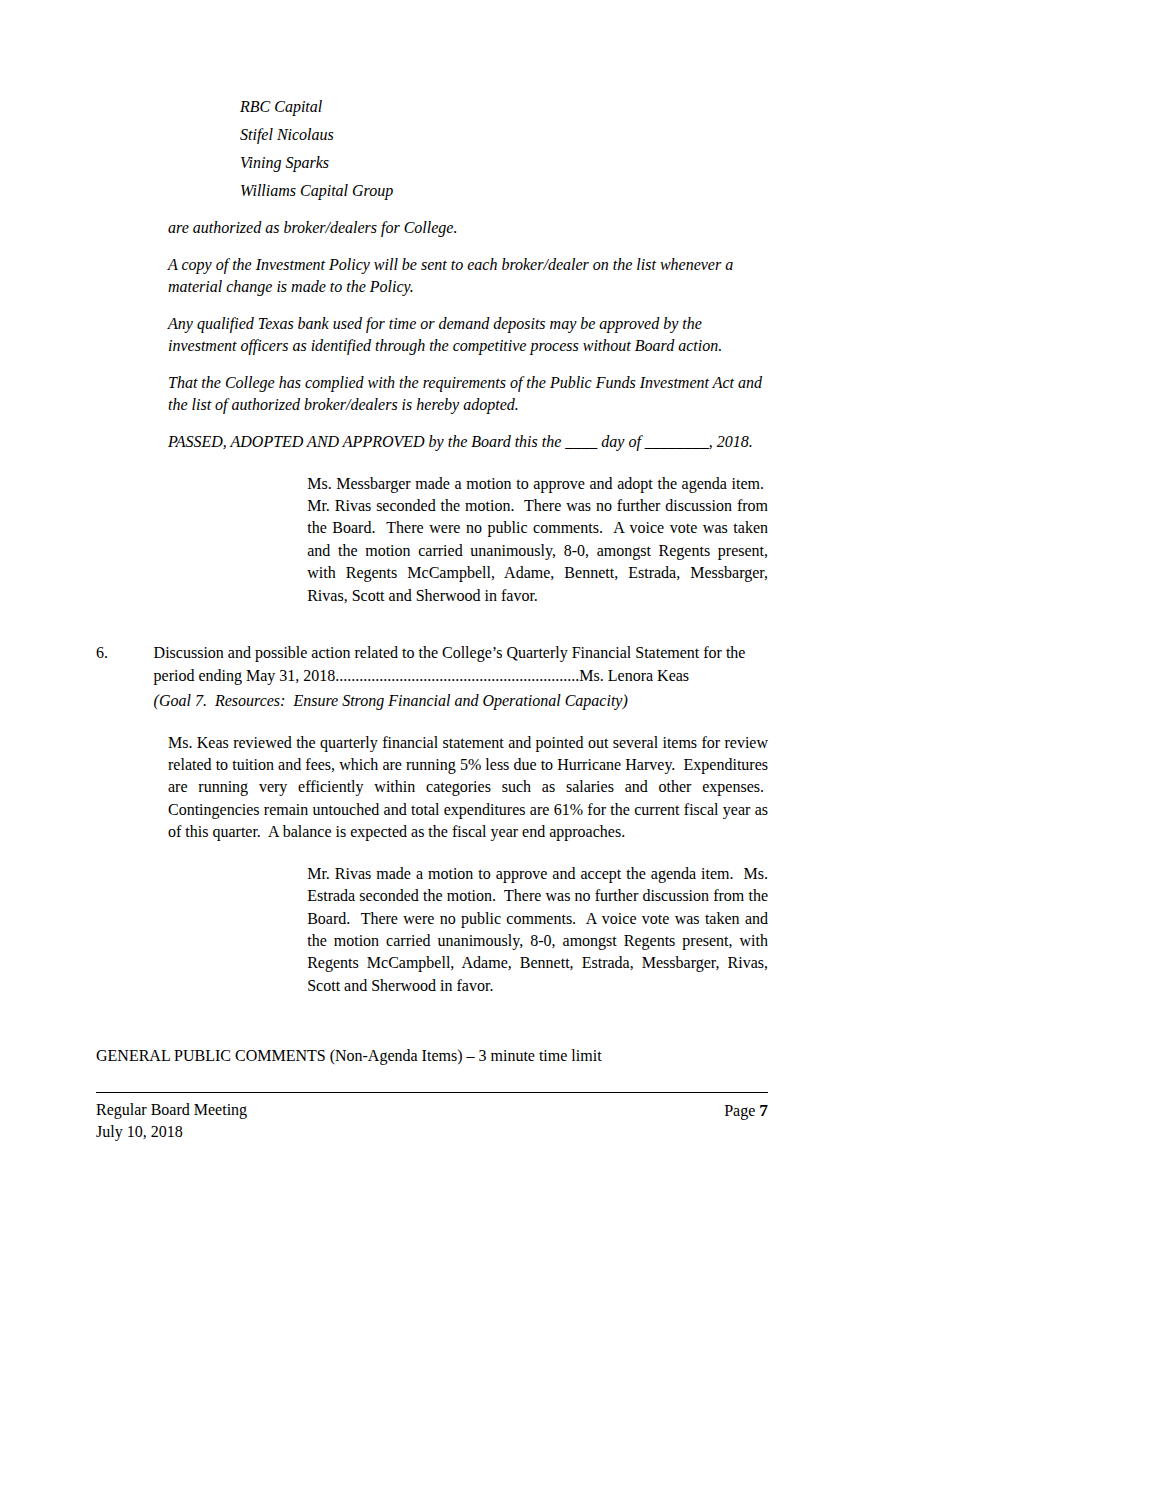RBC Capital
Stifel Nicolaus
Vining Sparks
Williams Capital Group
are authorized as broker/dealers for College.
A copy of the Investment Policy will be sent to each broker/dealer on the list whenever a material change is made to the Policy.
Any qualified Texas bank used for time or demand deposits may be approved by the investment officers as identified through the competitive process without Board action.
That the College has complied with the requirements of the Public Funds Investment Act and the list of authorized broker/dealers is hereby adopted.
PASSED, ADOPTED AND APPROVED by the Board this the ____ day of ________, 2018.
Ms. Messbarger made a motion to approve and adopt the agenda item. Mr. Rivas seconded the motion. There was no further discussion from the Board. There were no public comments. A voice vote was taken and the motion carried unanimously, 8-0, amongst Regents present, with Regents McCampbell, Adame, Bennett, Estrada, Messbarger, Rivas, Scott and Sherwood in favor.
6.
Discussion and possible action related to the College’s Quarterly Financial Statement for the period ending May 31, 2018............................................................. Ms. Lenora Keas
(Goal 7. Resources: Ensure Strong Financial and Operational Capacity)
Ms. Keas reviewed the quarterly financial statement and pointed out several items for review related to tuition and fees, which are running 5% less due to Hurricane Harvey. Expenditures are running very efficiently within categories such as salaries and other expenses. Contingencies remain untouched and total expenditures are 61% for the current fiscal year as of this quarter. A balance is expected as the fiscal year end approaches.
Mr. Rivas made a motion to approve and accept the agenda item. Ms. Estrada seconded the motion. There was no further discussion from the Board. There were no public comments. A voice vote was taken and the motion carried unanimously, 8-0, amongst Regents present, with Regents McCampbell, Adame, Bennett, Estrada, Messbarger, Rivas, Scott and Sherwood in favor.
GENERAL PUBLIC COMMENTS (Non-Agenda Items) – 3 minute time limit
Regular Board Meeting
July 10, 2018
Page 7